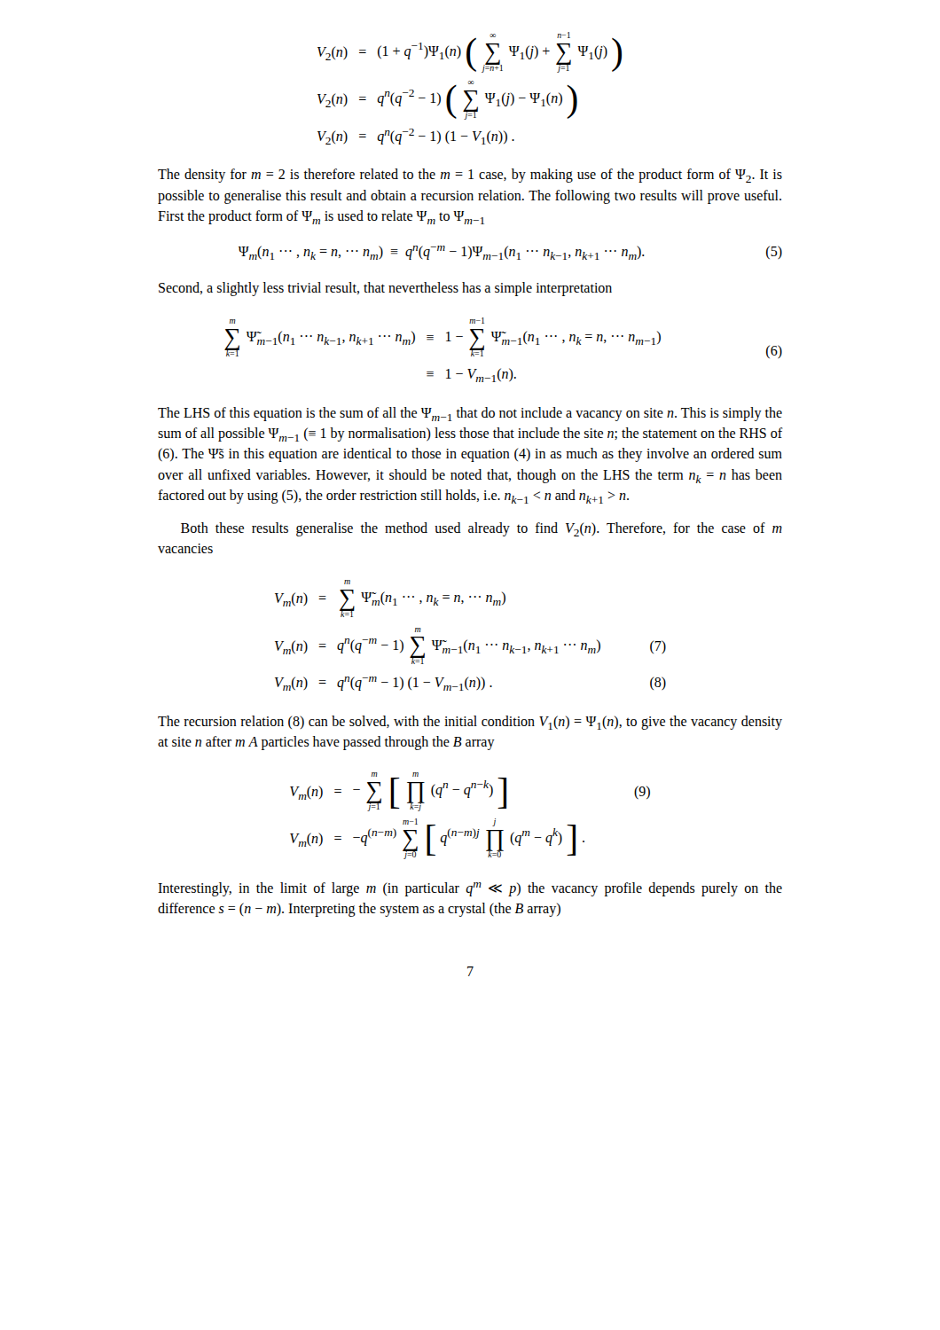| V 2 ( n ) | = | (1 + q −1 )Ψ 1 ( n ) ( ∞ ∑ j = n +1 Ψ 1 ( j ) + n −1 ∑ j =1 Ψ 1 ( j ) ) |
| V 2 ( n ) | = | q n ( q −2 − 1) ( ∞ ∑ j =1 Ψ 1 ( j ) − Ψ 1 ( n ) ) |
| V 2 ( n ) | = | q n ( q −2 − 1) (1 − V 1 ( n )) . |
The density for m = 2 is therefore related to the m = 1 case, by making use of the product form of Ψ2. It is possible to generalise this result and obtain a recursion relation. The following two results will prove useful. First the product form of Ψm is used to relate Ψm to Ψm−1
Ψm(n1 ··· , nk = n, ··· nm) ≡ qn(q−m − 1)Ψm−1(n1 ··· nk−1, nk+1 ··· nm).
(5)
Second, a slightly less trivial result, that nevertheless has a simple interpretation
| m ∑ k =1 Ψ̃ m −1 ( n 1 ··· n k −1 , n k +1 ··· n m ) | ≡ | 1 − m −1 ∑ k =1 Ψ̃ m −1 ( n 1 ··· , n k = n , ··· n m −1 ) |
| | ≡ | 1 − V m −1 ( n ). |
(6)
The LHS of this equation is the sum of all the Ψm−1 that do not include a vacancy on site n. This is simply the sum of all possible Ψm−1 (≡ 1 by normalisation) less those that include the site n; the statement on the RHS of (6). The Ψ̃s in this equation are identical to those in equation (4) in as much as they involve an ordered sum over all unfixed variables. However, it should be noted that, though on the LHS the term nk = n has been factored out by using (5), the order restriction still holds, i.e. nk−1 < n and nk+1 > n.
Both these results generalise the method used already to find V2(n). Therefore, for the case of m vacancies
| V m ( n ) | = | m ∑ k =1 Ψ̃ m ( n 1 ··· , n k = n , ··· n m ) | |
| V m ( n ) | = | q n ( q − m − 1) m ∑ k =1 Ψ̃ m −1 ( n 1 ··· n k −1 , n k +1 ··· n m ) | (7) |
| V m ( n ) | = | q n ( q − m − 1) (1 − V m −1 ( n )) . | (8) |
The recursion relation (8) can be solved, with the initial condition V1(n) = Ψ1(n), to give the vacancy density at site n after m A particles have passed through the B array
| V m ( n ) | = | − m ∑ j =1 [ m ∏ k = j ( q n − q n − k ) ] | (9) |
| V m ( n ) | = | − q ( n − m ) m −1 ∑ j =0 [ q ( n − m ) j j ∏ k =0 ( q m − q k ) ] . | |
Interestingly, in the limit of large m (in particular qm ≪ p) the vacancy profile depends purely on the difference s = (n − m). Interpreting the system as a crystal (the B array)
7